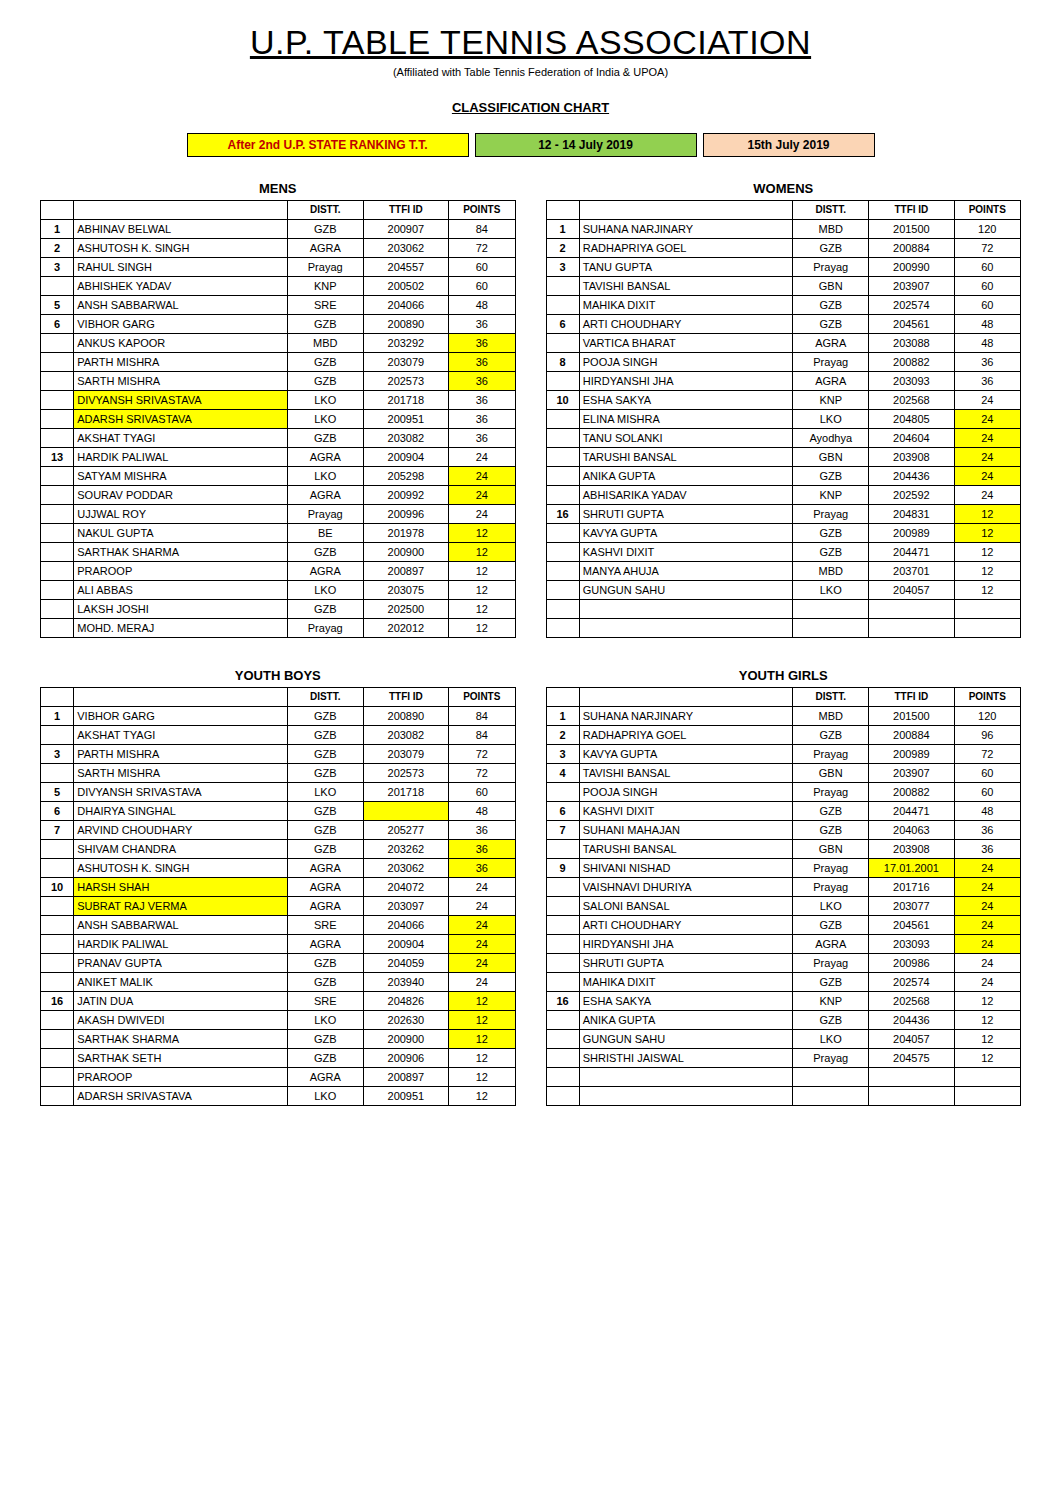U.P. TABLE TENNIS ASSOCIATION
(Affiliated with Table Tennis Federation of India & UPOA)
CLASSIFICATION CHART
After 2nd U.P. STATE RANKING T.T.
12 - 14 July 2019
15th July 2019
MENS
| | | DISTT. | TTFI ID | POINTS |
| --- | --- | --- | --- | --- |
| 1 | ABHINAV BELWAL | GZB | 200907 | 84 |
| 2 | ASHUTOSH K. SINGH | AGRA | 203062 | 72 |
| 3 | RAHUL SINGH | Prayag | 204557 | 60 |
| | ABHISHEK YADAV | KNP | 200502 | 60 |
| 5 | ANSH SABBARWAL | SRE | 204066 | 48 |
| 6 | VIBHOR GARG | GZB | 200890 | 36 |
| | ANKUS KAPOOR | MBD | 203292 | 36 |
| | PARTH MISHRA | GZB | 203079 | 36 |
| | SARTH MISHRA | GZB | 202573 | 36 |
| | DIVYANSH SRIVASTAVA | LKO | 201718 | 36 |
| | ADARSH SRIVASTAVA | LKO | 200951 | 36 |
| | AKSHAT TYAGI | GZB | 203082 | 36 |
| 13 | HARDIK PALIWAL | AGRA | 200904 | 24 |
| | SATYAM MISHRA | LKO | 205298 | 24 |
| | SOURAV PODDAR | AGRA | 200992 | 24 |
| | UJJWAL ROY | Prayag | 200996 | 24 |
| | NAKUL GUPTA | BE | 201978 | 12 |
| | SARTHAK SHARMA | GZB | 200900 | 12 |
| | PRAROOP | AGRA | 200897 | 12 |
| | ALI ABBAS | LKO | 203075 | 12 |
| | LAKSH JOSHI | GZB | 202500 | 12 |
| | MOHD. MERAJ | Prayag | 202012 | 12 |
WOMENS
| | | DISTT. | TTFI ID | POINTS |
| --- | --- | --- | --- | --- |
| 1 | SUHANA NARJINARY | MBD | 201500 | 120 |
| 2 | RADHAPRIYA GOEL | GZB | 200884 | 72 |
| 3 | TANU GUPTA | Prayag | 200990 | 60 |
| | TAVISHI BANSAL | GBN | 203907 | 60 |
| | MAHIKA DIXIT | GZB | 202574 | 60 |
| 6 | ARTI CHOUDHARY | GZB | 204561 | 48 |
| | VARTICA BHARAT | AGRA | 203088 | 48 |
| 8 | POOJA SINGH | Prayag | 200882 | 36 |
| | HIRDYANSHI JHA | AGRA | 203093 | 36 |
| 10 | ESHA SAKYA | KNP | 202568 | 24 |
| | ELINA MISHRA | LKO | 204805 | 24 |
| | TANU SOLANKI | Ayodhya | 204604 | 24 |
| | TARUSHI BANSAL | GBN | 203908 | 24 |
| | ANIKA GUPTA | GZB | 204436 | 24 |
| | ABHISARIKA YADAV | KNP | 202592 | 24 |
| 16 | SHRUTI GUPTA | Prayag | 204831 | 12 |
| | KAVYA GUPTA | GZB | 200989 | 12 |
| | KASHVI DIXIT | GZB | 204471 | 12 |
| | MANYA AHUJA | MBD | 203701 | 12 |
| | GUNGUN SAHU | LKO | 204057 | 12 |
YOUTH BOYS
| | | DISTT. | TTFI ID | POINTS |
| --- | --- | --- | --- | --- |
| 1 | VIBHOR GARG | GZB | 200890 | 84 |
| | AKSHAT TYAGI | GZB | 203082 | 84 |
| 3 | PARTH MISHRA | GZB | 203079 | 72 |
| | SARTH MISHRA | GZB | 202573 | 72 |
| 5 | DIVYANSH SRIVASTAVA | LKO | 201718 | 60 |
| 6 | DHAIRYA SINGHAL | GZB | | 48 |
| 7 | ARVIND CHOUDHARY | GZB | 205277 | 36 |
| | SHIVAM CHANDRA | GZB | 203262 | 36 |
| | ASHUTOSH K. SINGH | AGRA | 203062 | 36 |
| 10 | HARSH SHAH | AGRA | 204072 | 24 |
| | SUBRAT RAJ VERMA | AGRA | 203097 | 24 |
| | ANSH SABBARWAL | SRE | 204066 | 24 |
| | HARDIK PALIWAL | AGRA | 200904 | 24 |
| | PRANAV GUPTA | GZB | 204059 | 24 |
| | ANIKET MALIK | GZB | 203940 | 24 |
| 16 | JATIN DUA | SRE | 204826 | 12 |
| | AKASH DWIVEDI | LKO | 202630 | 12 |
| | SARTHAK SHARMA | GZB | 200900 | 12 |
| | SARTHAK SETH | GZB | 200906 | 12 |
| | PRAROOP | AGRA | 200897 | 12 |
| | ADARSH SRIVASTAVA | LKO | 200951 | 12 |
YOUTH GIRLS
| | | DISTT. | TTFI ID | POINTS |
| --- | --- | --- | --- | --- |
| 1 | SUHANA NARJINARY | MBD | 201500 | 120 |
| 2 | RADHAPRIYA GOEL | GZB | 200884 | 96 |
| 3 | KAVYA GUPTA | Prayag | 200989 | 72 |
| 4 | TAVISHI BANSAL | GBN | 203907 | 60 |
| | POOJA SINGH | Prayag | 200882 | 60 |
| 6 | KASHVI DIXIT | GZB | 204471 | 48 |
| 7 | SUHANI MAHAJAN | GZB | 204063 | 36 |
| | TARUSHI BANSAL | GBN | 203908 | 36 |
| 9 | SHIVANI NISHAD | Prayag | 17.01.2001 | 24 |
| | VAISHNAVI DHURIYA | Prayag | 201716 | 24 |
| | SALONI BANSAL | LKO | 203077 | 24 |
| | ARTI CHOUDHARY | GZB | 204561 | 24 |
| | HIRDYANSHI JHA | AGRA | 203093 | 24 |
| | SHRUTI GUPTA | Prayag | 200986 | 24 |
| | MAHIKA DIXIT | GZB | 202574 | 24 |
| 16 | ESHA SAKYA | KNP | 202568 | 12 |
| | ANIKA GUPTA | GZB | 204436 | 12 |
| | GUNGUN SAHU | LKO | 204057 | 12 |
| | SHRISTHI JAISWAL | Prayag | 204575 | 12 |